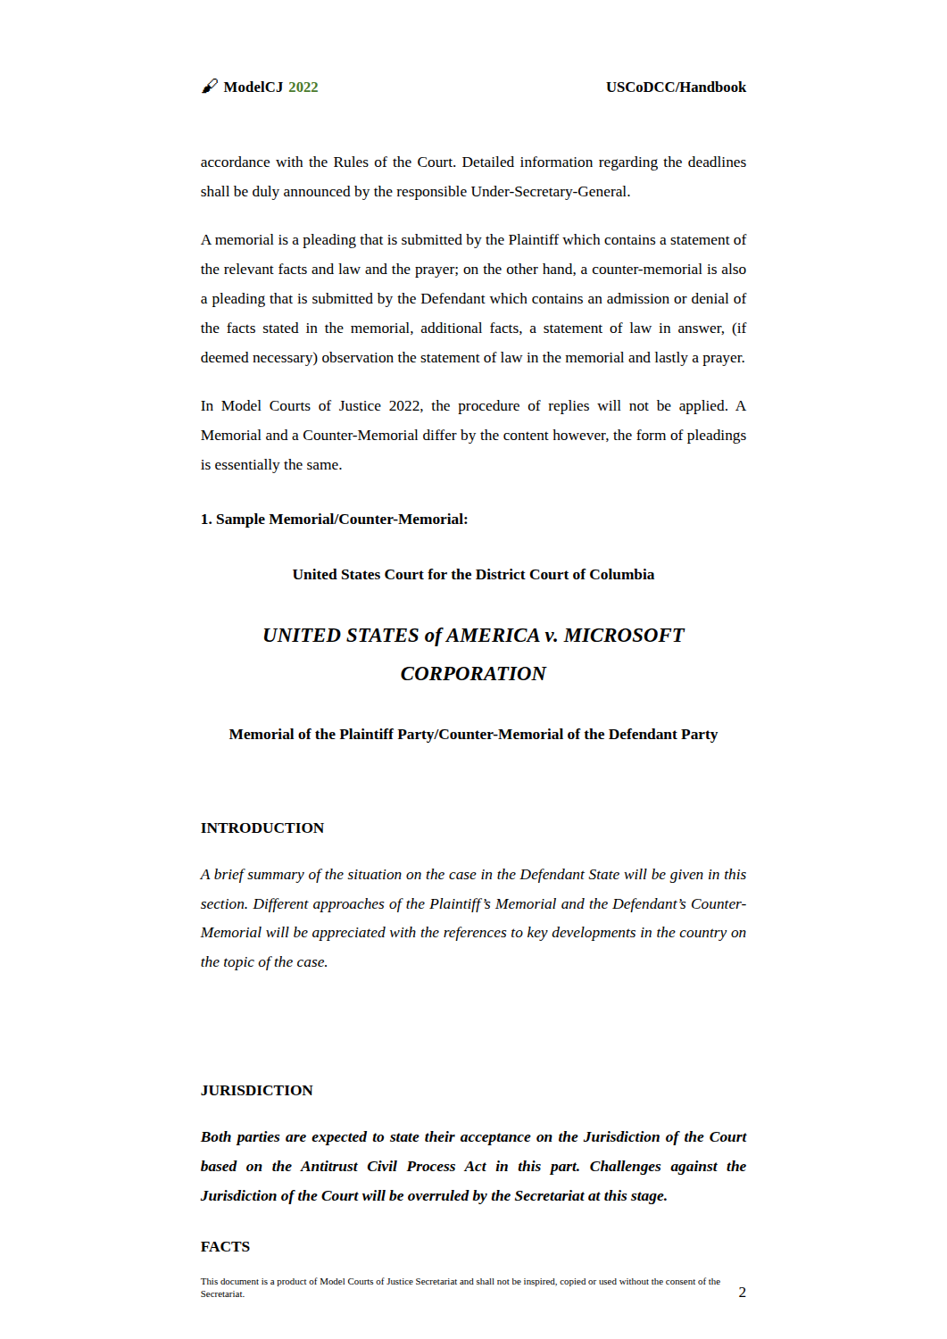🖌ModelCJ 2022
USCoDCC/Handbook
accordance with the Rules of the Court. Detailed information regarding the deadlines shall be duly announced by the responsible Under-Secretary-General.
A memorial is a pleading that is submitted by the Plaintiff which contains a statement of the relevant facts and law and the prayer; on the other hand, a counter-memorial is also a pleading that is submitted by the Defendant which contains an admission or denial of the facts stated in the memorial, additional facts, a statement of law in answer, (if deemed necessary) observation the statement of law in the memorial and lastly a prayer.
In Model Courts of Justice 2022, the procedure of replies will not be applied. A Memorial and a Counter-Memorial differ by the content however, the form of pleadings is essentially the same.
1. Sample Memorial/Counter-Memorial:
United States Court for the District Court of Columbia
UNITED STATES of AMERICA v. MICROSOFT CORPORATION
Memorial of the Plaintiff Party/Counter-Memorial of the Defendant Party
INTRODUCTION
A brief summary of the situation on the case in the Defendant State will be given in this section. Different approaches of the Plaintiff’s Memorial and the Defendant’s Counter-Memorial will be appreciated with the references to key developments in the country on the topic of the case.
JURISDICTION
Both parties are expected to state their acceptance on the Jurisdiction of the Court based on the Antitrust Civil Process Act in this part. Challenges against the Jurisdiction of the Court will be overruled by the Secretariat at this stage.
FACTS
This document is a product of Model Courts of Justice Secretariat and shall not be inspired, copied or used without the consent of the Secretariat.
2